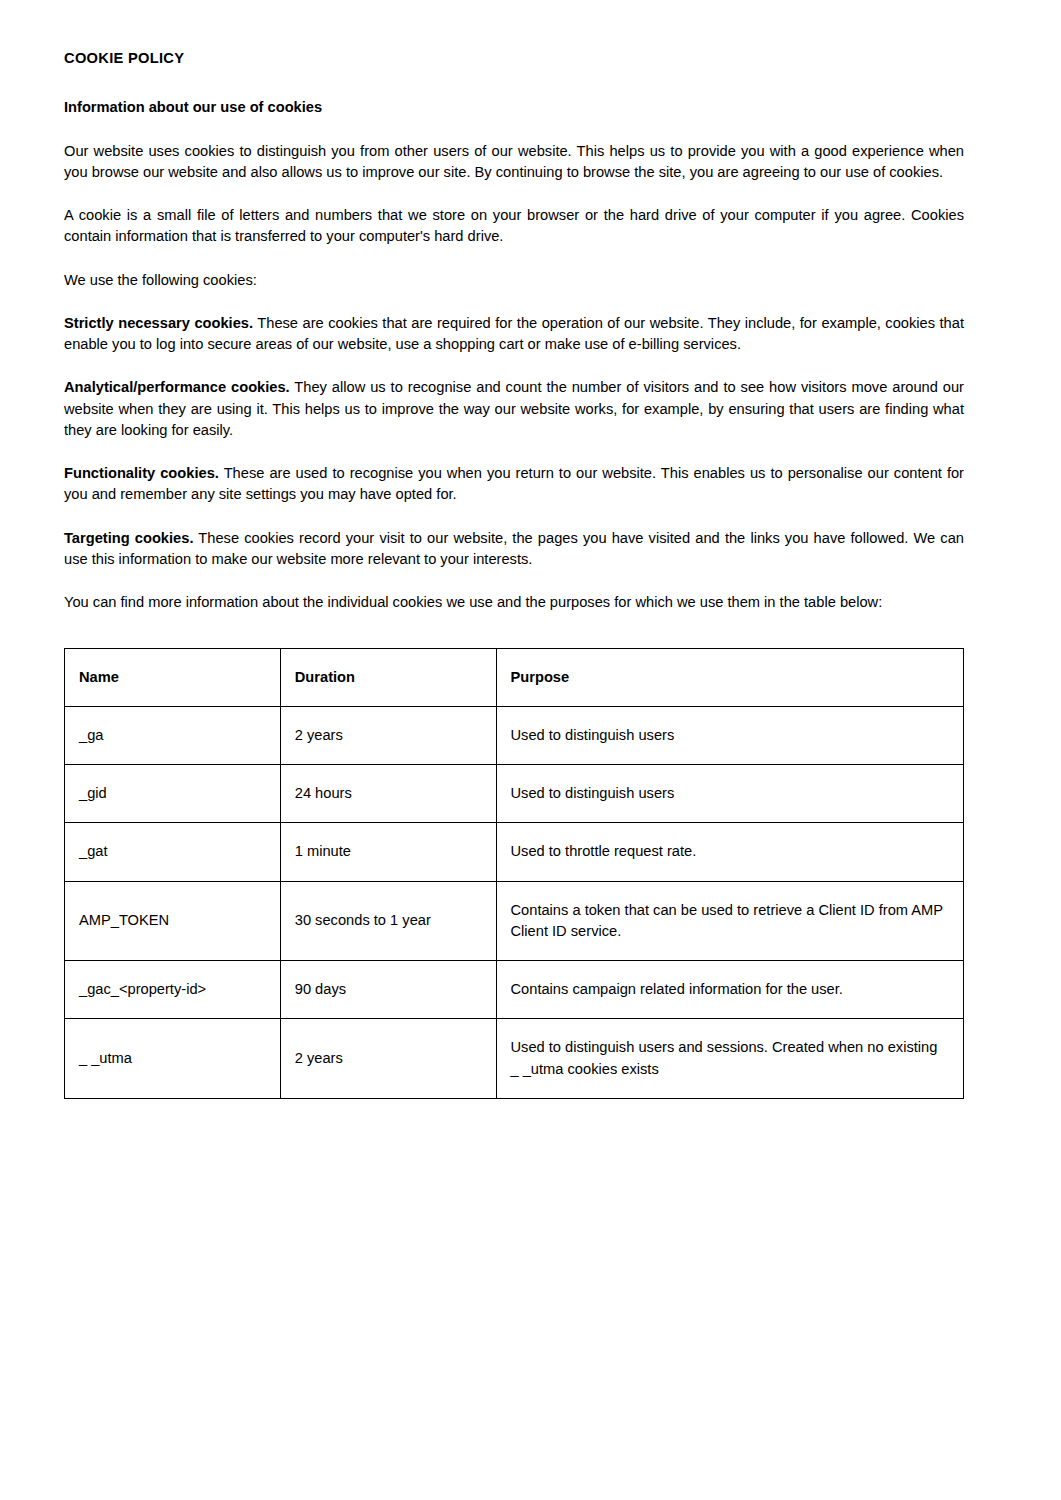COOKIE POLICY
Information about our use of cookies
Our website uses cookies to distinguish you from other users of our website. This helps us to provide you with a good experience when you browse our website and also allows us to improve our site. By continuing to browse the site, you are agreeing to our use of cookies.
A cookie is a small file of letters and numbers that we store on your browser or the hard drive of your computer if you agree. Cookies contain information that is transferred to your computer's hard drive.
We use the following cookies:
Strictly necessary cookies. These are cookies that are required for the operation of our website. They include, for example, cookies that enable you to log into secure areas of our website, use a shopping cart or make use of e-billing services.
Analytical/performance cookies. They allow us to recognise and count the number of visitors and to see how visitors move around our website when they are using it. This helps us to improve the way our website works, for example, by ensuring that users are finding what they are looking for easily.
Functionality cookies. These are used to recognise you when you return to our website. This enables us to personalise our content for you and remember any site settings you may have opted for.
Targeting cookies. These cookies record your visit to our website, the pages you have visited and the links you have followed. We can use this information to make our website more relevant to your interests.
You can find more information about the individual cookies we use and the purposes for which we use them in the table below:
| Name | Duration | Purpose |
| --- | --- | --- |
| _ga | 2 years | Used to distinguish users |
| _gid | 24 hours | Used to distinguish users |
| _gat | 1 minute | Used to throttle request rate. |
| AMP_TOKEN | 30 seconds to 1 year | Contains a token that can be used to retrieve a Client ID from AMP Client ID service. |
| _gac_<property-id> | 90 days | Contains campaign related information for the user. |
| _ _utma | 2 years | Used to distinguish users and sessions. Created when no existing _ _utma cookies exists |